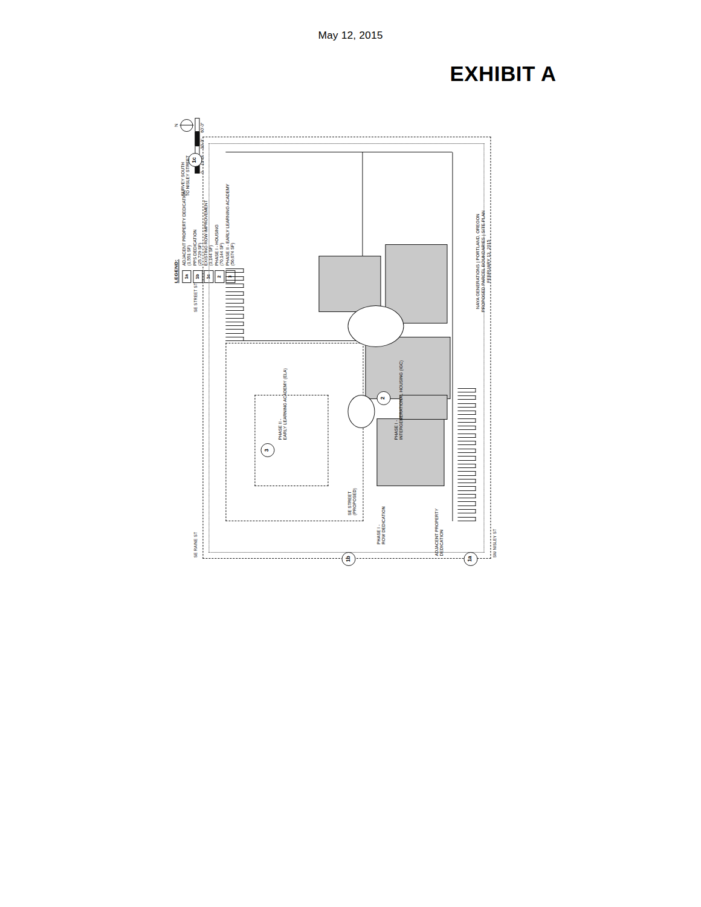May 12, 2015
EXHIBIT A
N
015'-0"30'-0"60'-0"
LEGEND:
| 1a | ADJACENT PROPERTY DEDICATION (1,551 SF) |
| 1b | PPS DEDICATION (25,729 SF) |
| 1c | EXISTING ROW IMPROVEMENT (3,144 SF) |
| 2 | PHASE I - HOUSING (70,144 SF) |
| 3 | PHASE II - EARLY LEARNING ACADEMY (56,674 SF) |
1a
1b
1c
2
3
PHASE II -
EARLY LEARNING ACADEMY (ELA)
PHASE I -
INTERGENERATIONAL HOUSING (IGC)
PHASE I -
ROW DEDICATION
ADJACENT PROPERTY
DEDICATION
SURVEY SOUTH
TO NISLEY STREET
SE STREET
(PROPOSED)
SE RAINE ST
SE STREET ST
SW NISLEY ST
NAYA GENERATIONS | PORTLAND, OREGON
PROPOSED PARCEL BOUNDARIES | SITE PLAN
FEBRUARY 13, 2015